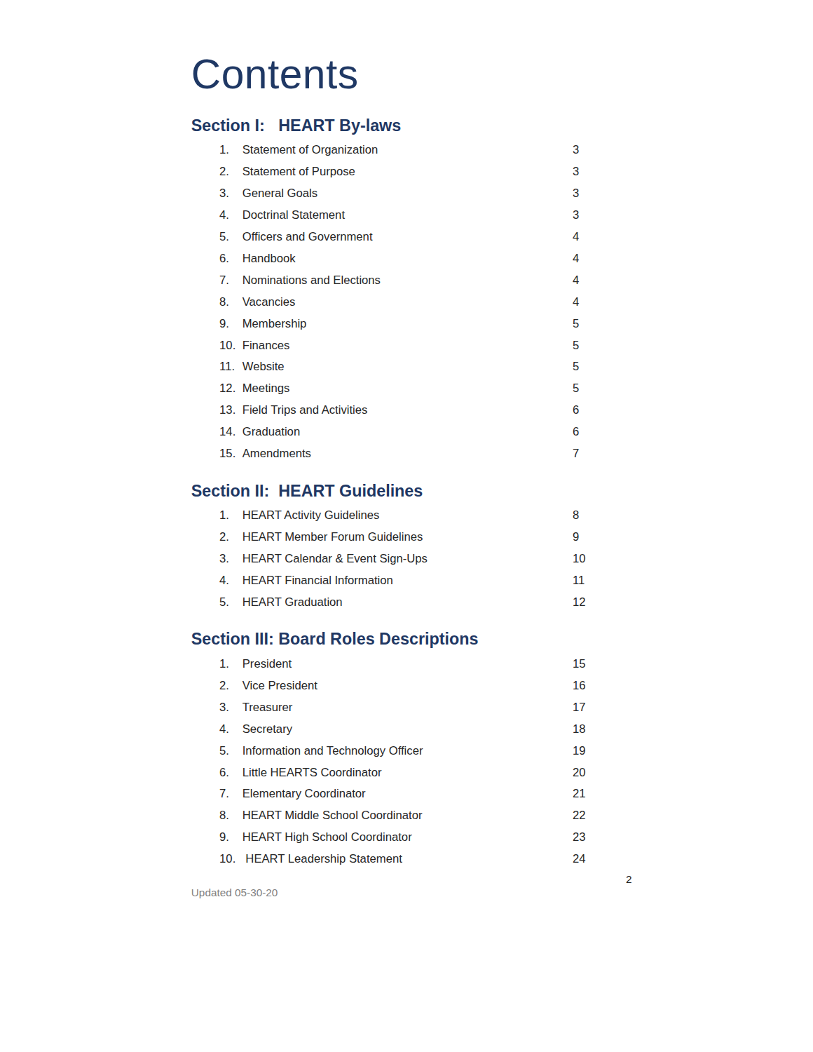Contents
Section I: HEART By-laws
1. Statement of Organization 3
2. Statement of Purpose 3
3. General Goals 3
4. Doctrinal Statement 3
5. Officers and Government 4
6. Handbook 4
7. Nominations and Elections 4
8. Vacancies 4
9. Membership 5
10. Finances 5
11. Website 5
12. Meetings 5
13. Field Trips and Activities 6
14. Graduation 6
15. Amendments 7
Section II: HEART Guidelines
1. HEART Activity Guidelines 8
2. HEART Member Forum Guidelines 9
3. HEART Calendar & Event Sign-Ups 10
4. HEART Financial Information 11
5. HEART Graduation 12
Section III: Board Roles Descriptions
1. President 15
2. Vice President 16
3. Treasurer 17
4. Secretary 18
5. Information and Technology Officer 19
6. Little HEARTS Coordinator 20
7. Elementary Coordinator 21
8. HEART Middle School Coordinator 22
9. HEART High School Coordinator 23
10. HEART Leadership Statement 24
Updated 05-30-20
2